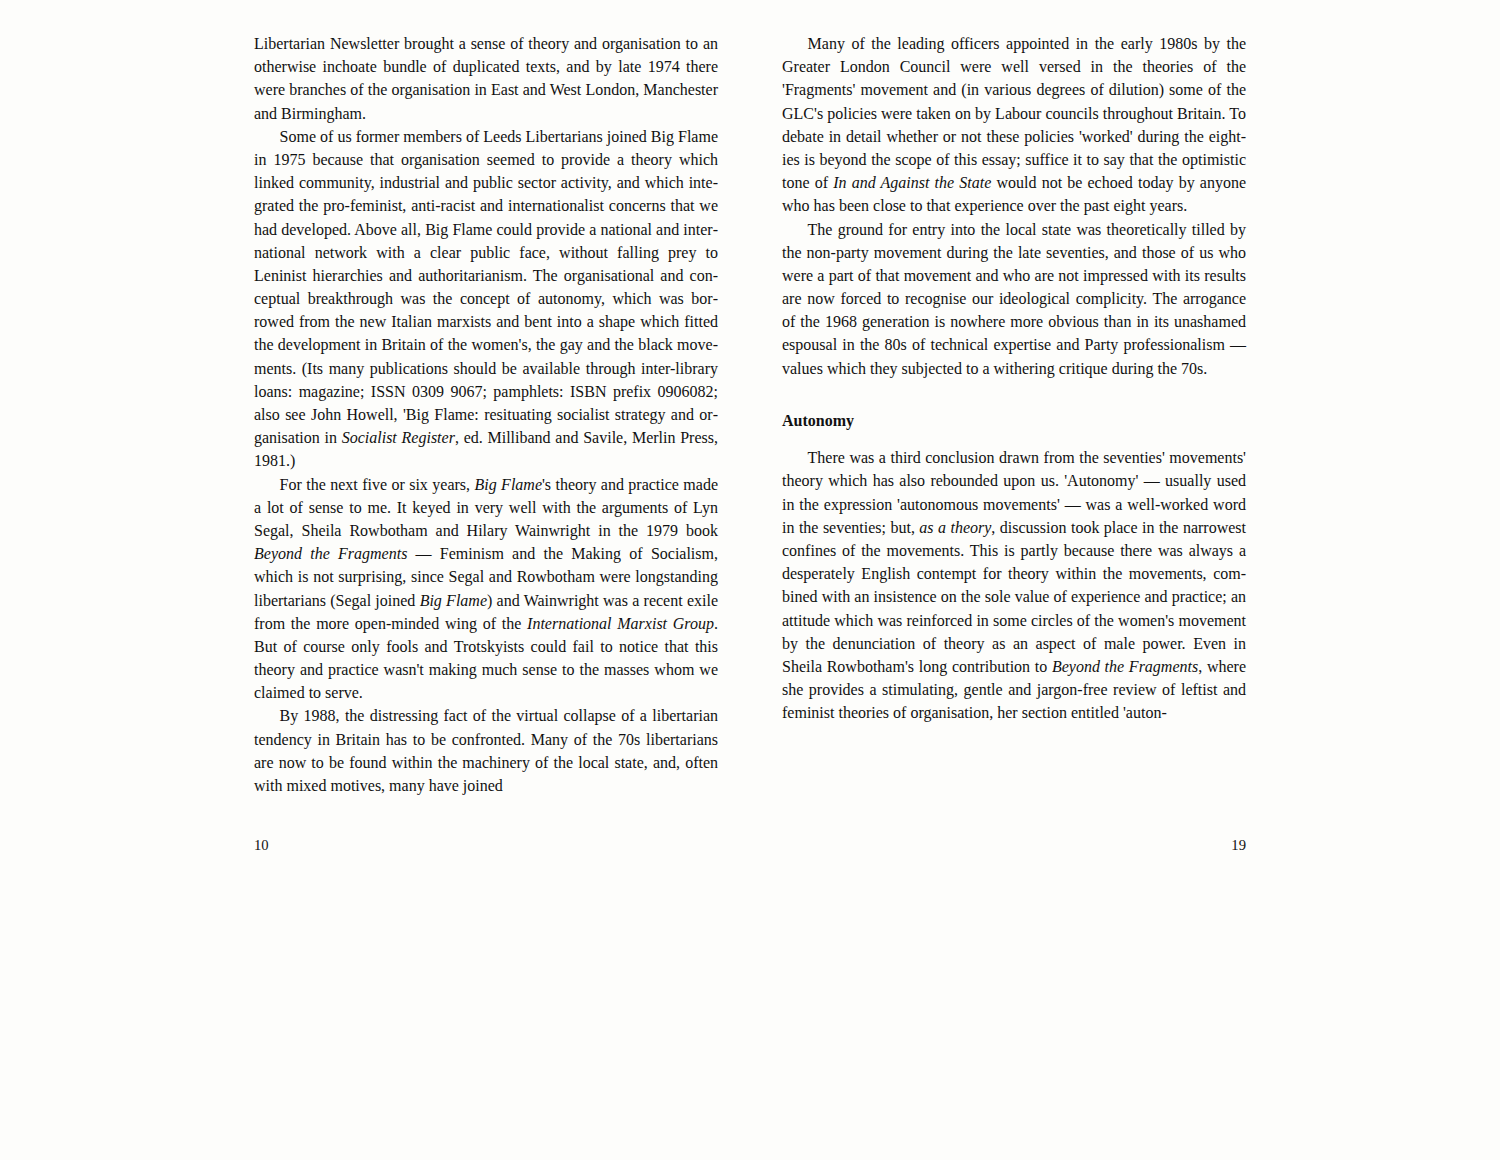Libertarian Newsletter brought a sense of theory and organisation to an otherwise inchoate bundle of duplicated texts, and by late 1974 there were branches of the organisation in East and West London, Manchester and Birmingham.
Some of us former members of Leeds Libertarians joined Big Flame in 1975 because that organisation seemed to provide a theory which linked community, industrial and public sector activity, and which integrated the pro-feminist, anti-racist and internationalist concerns that we had developed. Above all, Big Flame could provide a national and international network with a clear public face, without falling prey to Leninist hierarchies and authoritarianism. The organisational and conceptual breakthrough was the concept of autonomy, which was borrowed from the new Italian marxists and bent into a shape which fitted the development in Britain of the women's, the gay and the black movements. (Its many publications should be available through inter-library loans: magazine; ISSN 0309 9067; pamphlets: ISBN prefix 0906082; also see John Howell, 'Big Flame: resituating socialist strategy and organisation in Socialist Register, ed. Milliband and Savile, Merlin Press, 1981.)
For the next five or six years, Big Flame's theory and practice made a lot of sense to me. It keyed in very well with the arguments of Lyn Segal, Sheila Rowbotham and Hilary Wainwright in the 1979 book Beyond the Fragments — Feminism and the Making of Socialism, which is not surprising, since Segal and Rowbotham were longstanding libertarians (Segal joined Big Flame) and Wainwright was a recent exile from the more open-minded wing of the International Marxist Group. But of course only fools and Trotskyists could fail to notice that this theory and practice wasn't making much sense to the masses whom we claimed to serve.
By 1988, the distressing fact of the virtual collapse of a libertarian tendency in Britain has to be confronted. Many of the 70s libertarians are now to be found within the machinery of the local state, and, often with mixed motives, many have joined
10
Many of the leading officers appointed in the early 1980s by the Greater London Council were well versed in the theories of the 'Fragments' movement and (in various degrees of dilution) some of the GLC's policies were taken on by Labour councils throughout Britain. To debate in detail whether or not these policies 'worked' during the eighties is beyond the scope of this essay; suffice it to say that the optimistic tone of In and Against the State would not be echoed today by anyone who has been close to that experience over the past eight years.
The ground for entry into the local state was theoretically tilled by the non-party movement during the late seventies, and those of us who were a part of that movement and who are not impressed with its results are now forced to recognise our ideological complicity. The arrogance of the 1968 generation is nowhere more obvious than in its unashamed espousal in the 80s of technical expertise and Party professionalism — values which they subjected to a withering critique during the 70s.
Autonomy
There was a third conclusion drawn from the seventies' movements' theory which has also rebounded upon us. 'Autonomy' — usually used in the expression 'autonomous movements' — was a well-worked word in the seventies; but, as a theory, discussion took place in the narrowest confines of the movements. This is partly because there was always a desperately English contempt for theory within the movements, combined with an insistence on the sole value of experience and practice; an attitude which was reinforced in some circles of the women's movement by the denunciation of theory as an aspect of male power. Even in Sheila Rowbotham's long contribution to Beyond the Fragments, where she provides a stimulating, gentle and jargon-free review of leftist and feminist theories of organisation, her section entitled 'auton-
19